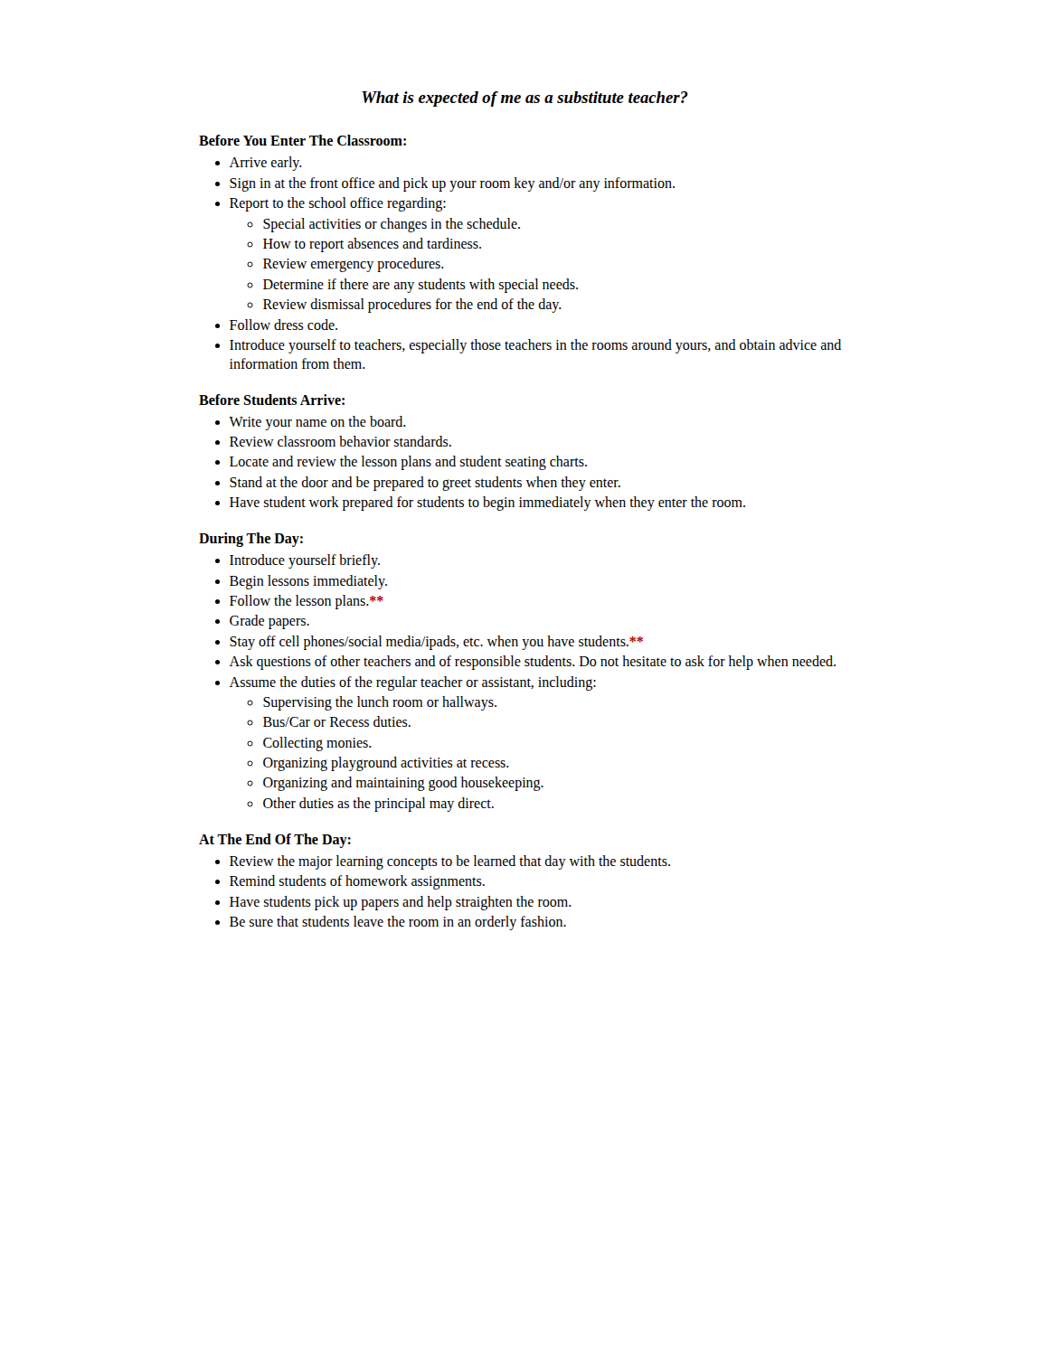What is expected of me as a substitute teacher?
Before You Enter The Classroom:
Arrive early.
Sign in at the front office and pick up your room key and/or any information.
Report to the school office regarding:
Special activities or changes in the schedule.
How to report absences and tardiness.
Review emergency procedures.
Determine if there are any students with special needs.
Review dismissal procedures for the end of the day.
Follow dress code.
Introduce yourself to teachers, especially those teachers in the rooms around yours, and obtain advice and information from them.
Before Students Arrive:
Write your name on the board.
Review classroom behavior standards.
Locate and review the lesson plans and student seating charts.
Stand at the door and be prepared to greet students when they enter.
Have student work prepared for students to begin immediately when they enter the room.
During The Day:
Introduce yourself briefly.
Begin lessons immediately.
Follow the lesson plans.**
Grade papers.
Stay off cell phones/social media/ipads, etc. when you have students.**
Ask questions of other teachers and of responsible students. Do not hesitate to ask for help when needed.
Assume the duties of the regular teacher or assistant, including:
Supervising the lunch room or hallways.
Bus/Car or Recess duties.
Collecting monies.
Organizing playground activities at recess.
Organizing and maintaining good housekeeping.
Other duties as the principal may direct.
At The End Of The Day:
Review the major learning concepts to be learned that day with the students.
Remind students of homework assignments.
Have students pick up papers and help straighten the room.
Be sure that students leave the room in an orderly fashion.